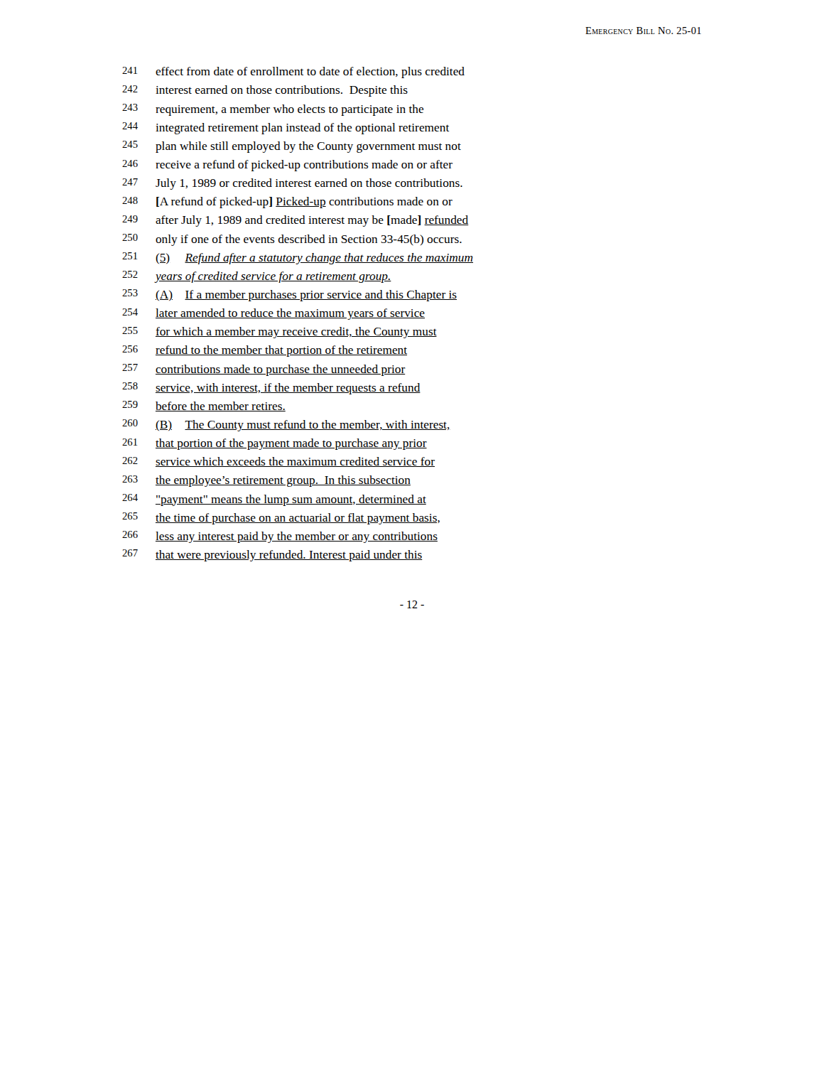Emergency Bill No. 25-01
| 241 | effect from date of enrollment to date of election, plus credited |
| 242 | interest earned on those contributions. Despite this |
| 243 | requirement, a member who elects to participate in the |
| 244 | integrated retirement plan instead of the optional retirement |
| 245 | plan while still employed by the County government must not |
| 246 | receive a refund of picked-up contributions made on or after |
| 247 | July 1, 1989 or credited interest earned on those contributions. |
| 248 | [ A refund of picked-up ] Picked-up contributions made on or |
| 249 | after July 1, 1989 and credited interest may be [ made ] refunded |
| 250 | only if one of the events described in Section 33-45(b) occurs. |
| 251 | (5) Refund after a statutory change that reduces the maximum |
| 252 | years of credited service for a retirement group. |
| 253 | (A) If a member purchases prior service and this Chapter is |
| 254 | later amended to reduce the maximum years of service |
| 255 | for which a member may receive credit, the County must |
| 256 | refund to the member that portion of the retirement |
| 257 | contributions made to purchase the unneeded prior |
| 258 | service, with interest, if the member requests a refund |
| 259 | before the member retires. |
| 260 | (B) The County must refund to the member, with interest, |
| 261 | that portion of the payment made to purchase any prior |
| 262 | service which exceeds the maximum credited service for |
| 263 | the employee’s retirement group. In this subsection |
| 264 | "payment" means the lump sum amount, determined at |
| 265 | the time of purchase on an actuarial or flat payment basis, |
| 266 | less any interest paid by the member or any contributions |
| 267 | that were previously refunded. Interest paid under this |
- 12 -